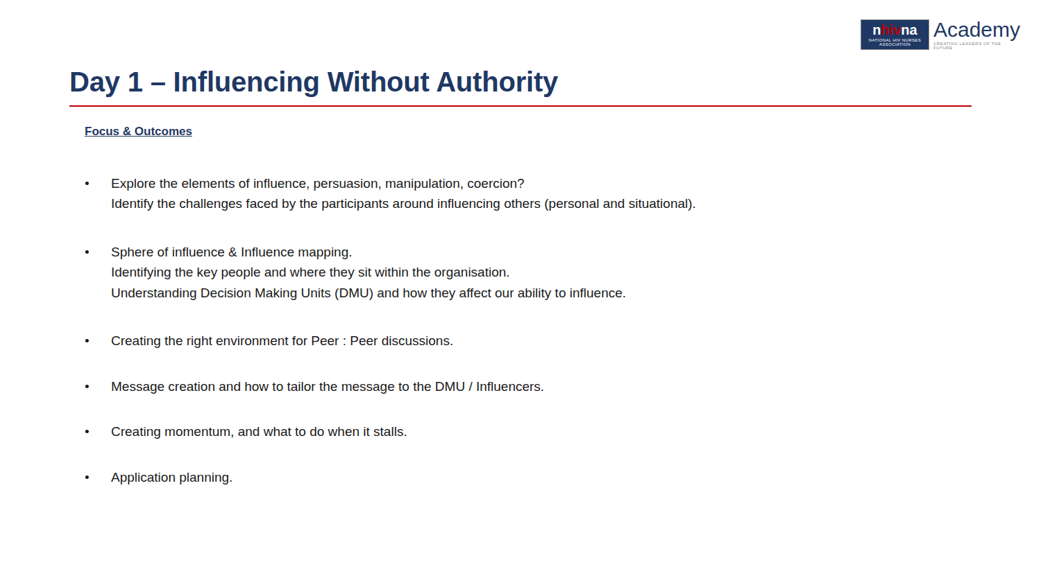nhivna NATIONAL HIV NURSES ASSOCIATION
Academy CREATING LEADERS OF THE FUTURE
Day 1 – Influencing Without Authority
Focus & Outcomes
Explore the elements of influence, persuasion, manipulation, coercion?
Identify the challenges faced by the participants around influencing others (personal and situational).
Sphere of influence & Influence mapping.
Identifying the key people and where they sit within the organisation.
Understanding Decision Making Units (DMU) and how they affect our ability to influence.
Creating the right environment for Peer : Peer discussions.
Message creation and how to tailor the message to the DMU / Influencers.
Creating momentum, and what to do when it stalls.
Application planning.